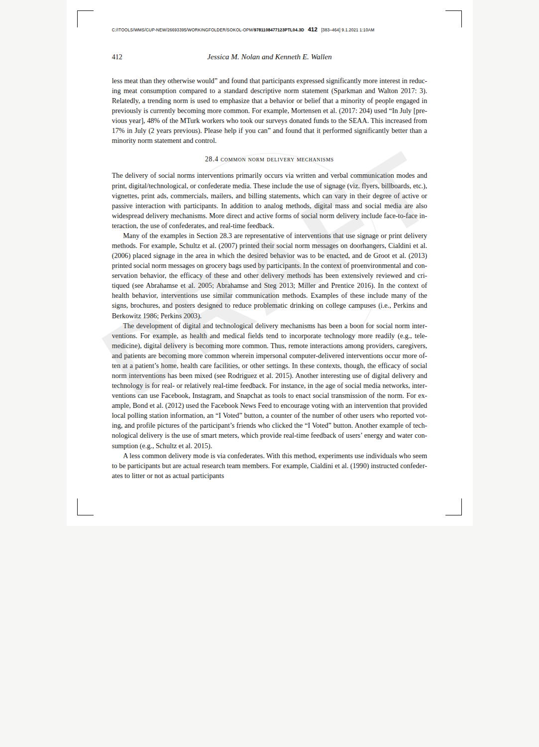DRAFT
C:/ITOOLS/WMS/CUP-NEW/26693395/WORKINGFOLDER/SOKOL-OPM/9781108477123PTL04.3D 412 [383–464] 9.1.2021 1:10AM
412
Jessica M. Nolan and Kenneth E. Wallen
less meat than they otherwise would” and found that participants expressed significantly more interest in reducing meat consumption compared to a standard descriptive norm statement (Sparkman and Walton 2017: 3). Relatedly, a trending norm is used to emphasize that a behavior or belief that a minority of people engaged in previously is currently becoming more common. For example, Mortensen et al. (2017: 204) used “In July [previous year], 48% of the MTurk workers who took our surveys donated funds to the SEAA. This increased from 17% in July (2 years previous). Please help if you can” and found that it performed significantly better than a minority norm statement and control.
28.4 common norm delivery mechanisms
The delivery of social norms interventions primarily occurs via written and verbal communication modes and print, digital/technological, or confederate media. These include the use of signage (viz. flyers, billboards, etc.), vignettes, print ads, commercials, mailers, and billing statements, which can vary in their degree of active or passive interaction with participants. In addition to analog methods, digital mass and social media are also widespread delivery mechanisms. More direct and active forms of social norm delivery include face-to-face interaction, the use of confederates, and real-time feedback.
Many of the examples in Section 28.3 are representative of interventions that use signage or print delivery methods. For example, Schultz et al. (2007) printed their social norm messages on doorhangers, Cialdini et al. (2006) placed signage in the area in which the desired behavior was to be enacted, and de Groot et al. (2013) printed social norm messages on grocery bags used by participants. In the context of proenvironmental and conservation behavior, the efficacy of these and other delivery methods has been extensively reviewed and critiqued (see Abrahamse et al. 2005; Abrahamse and Steg 2013; Miller and Prentice 2016). In the context of health behavior, interventions use similar communication methods. Examples of these include many of the signs, brochures, and posters designed to reduce problematic drinking on college campuses (i.e., Perkins and Berkowitz 1986; Perkins 2003).
The development of digital and technological delivery mechanisms has been a boon for social norm interventions. For example, as health and medical fields tend to incorporate technology more readily (e.g., tele-medicine), digital delivery is becoming more common. Thus, remote interactions among providers, caregivers, and patients are becoming more common wherein impersonal computer-delivered interventions occur more often at a patient’s home, health care facilities, or other settings. In these contexts, though, the efficacy of social norm interventions has been mixed (see Rodriguez et al. 2015). Another interesting use of digital delivery and technology is for real- or relatively real-time feedback. For instance, in the age of social media networks, interventions can use Facebook, Instagram, and Snapchat as tools to enact social transmission of the norm. For example, Bond et al. (2012) used the Facebook News Feed to encourage voting with an intervention that provided local polling station information, an “I Voted” button, a counter of the number of other users who reported voting, and profile pictures of the participant’s friends who clicked the “I Voted” button. Another example of technological delivery is the use of smart meters, which provide real-time feedback of users’ energy and water consumption (e.g., Schultz et al. 2015).
A less common delivery mode is via confederates. With this method, experiments use individuals who seem to be participants but are actual research team members. For example, Cialdini et al. (1990) instructed confederates to litter or not as actual participants